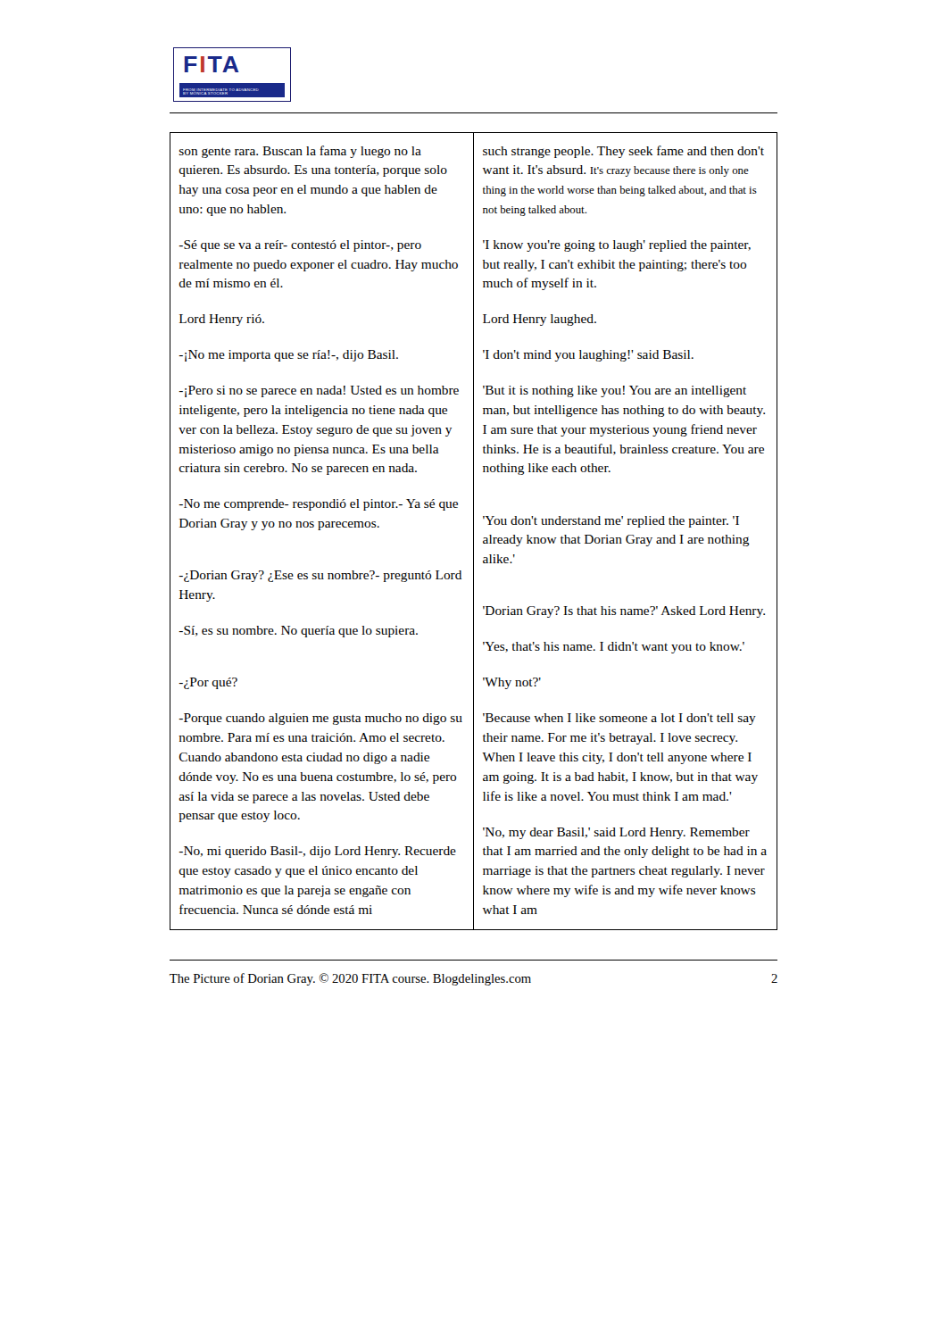FITA
FROM INTERMEDIATE TO ADVANCED
BY MÓNICA STOCKER
| son gente rara. Buscan la fama y luego no la quieren. Es absurdo. Es una tontería, porque solo hay una cosa peor en el mundo a que hablen de uno: que no hablen. -Sé que se va a reír- contestó el pintor-, pero realmente no puedo exponer el cuadro. Hay mucho de mí mismo en él. Lord Henry rió. -¡No me importa que se ría!-, dijo Basil. -¡Pero si no se parece en nada! Usted es un hombre inteligente, pero la inteligencia no tiene nada que ver con la belleza. Estoy seguro de que su joven y misterioso amigo no piensa nunca. Es una bella criatura sin cerebro. No se parecen en nada. -No me comprende- respondió el pintor.- Ya sé que Dorian Gray y yo no nos parecemos. -¿Dorian Gray? ¿Ese es su nombre?- preguntó Lord Henry. -Sí, es su nombre. No quería que lo supiera. -¿Por qué? -Porque cuando alguien me gusta mucho no digo su nombre. Para mí es una traición. Amo el secreto. Cuando abandono esta ciudad no digo a nadie dónde voy. No es una buena costumbre, lo sé, pero así la vida se parece a las novelas. Usted debe pensar que estoy loco. -No, mi querido Basil-, dijo Lord Henry. Recuerde que estoy casado y que el único encanto del matrimonio es que la pareja se engañe con frecuencia. Nunca sé dónde está mi | such strange people. They seek fame and then don't want it. It's absurd. It's crazy because there is only one thing in the world worse than being talked about, and that is not being talked about. 'I know you're going to laugh' replied the painter, but really, I can't exhibit the painting; there's too much of myself in it. Lord Henry laughed. 'I don't mind you laughing!' said Basil. 'But it is nothing like you! You are an intelligent man, but intelligence has nothing to do with beauty. I am sure that your mysterious young friend never thinks. He is a beautiful, brainless creature. You are nothing like each other. 'You don't understand me' replied the painter. 'I already know that Dorian Gray and I are nothing alike.' 'Dorian Gray? Is that his name?' Asked Lord Henry. 'Yes, that's his name. I didn't want you to know.' 'Why not?' 'Because when I like someone a lot I don't tell say their name. For me it's betrayal. I love secrecy. When I leave this city, I don't tell anyone where I am going. It is a bad habit, I know, but in that way life is like a novel. You must think I am mad.' 'No, my dear Basil,' said Lord Henry. Remember that I am married and the only delight to be had in a marriage is that the partners cheat regularly. I never know where my wife is and my wife never knows what I am |
The Picture of Dorian Gray. © 2020 FITA course. Blogdelingles.com
2